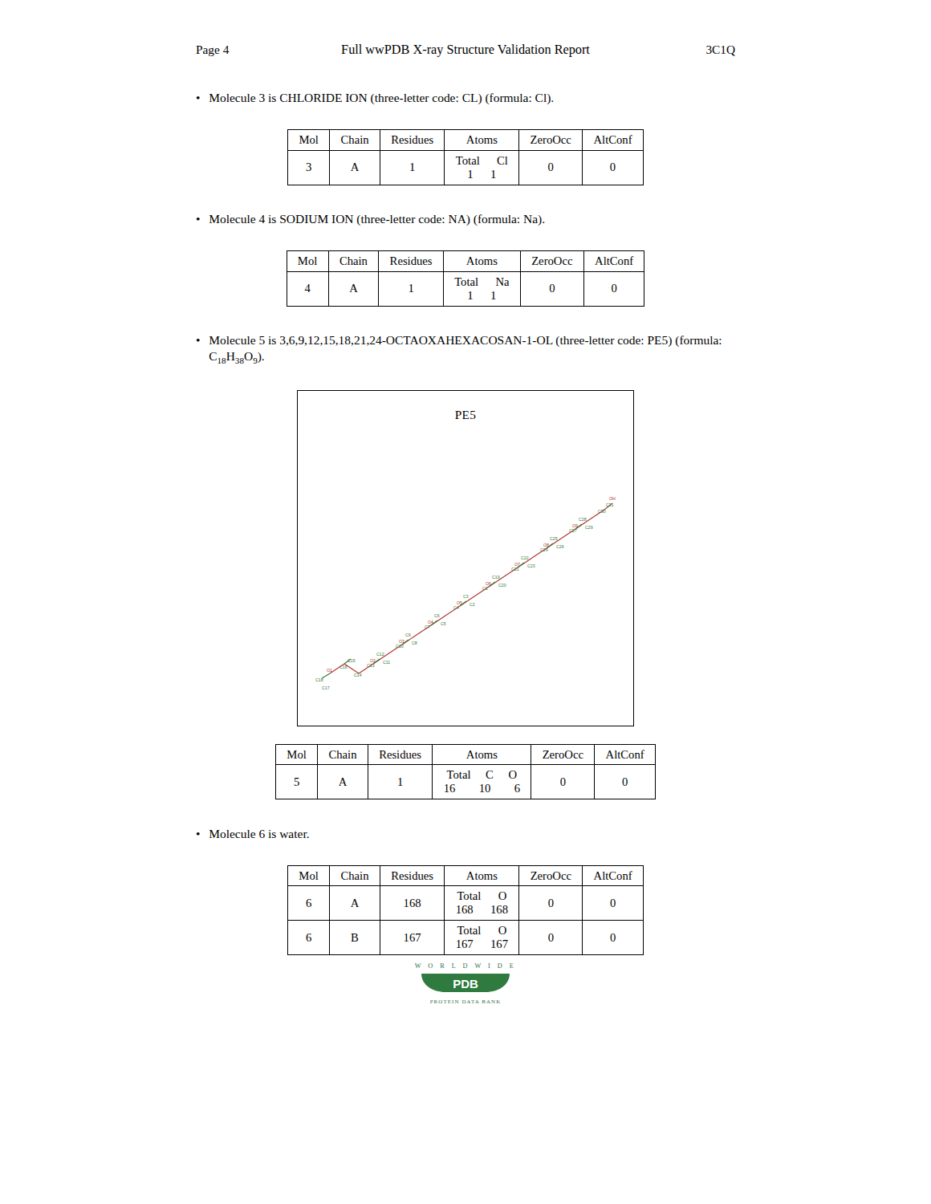Page 4
Full wwPDB X-ray Structure Validation Report
3C1Q
Molecule 3 is CHLORIDE ION (three-letter code: CL) (formula: Cl).
| Mol | Chain | Residues | Atoms | ZeroOcc | AltConf |
| --- | --- | --- | --- | --- | --- |
| 3 | A | 1 | Total Cl 1 1 | 0 | 0 |
Molecule 4 is SODIUM ION (three-letter code: NA) (formula: Na).
| Mol | Chain | Residues | Atoms | ZeroOcc | AltConf |
| --- | --- | --- | --- | --- | --- |
| 4 | A | 1 | Total Na 1 1 | 0 | 0 |
Molecule 5 is 3,6,9,12,15,18,21,24-OCTAOXAHEXACOSAN-1-OL (three-letter code: PE5) (formula: C18H38O9).
PE5
O1 O2 O3 O4 O5 O6 O7 O8 O9 OH C18 C17 C16 C15 C14 C13 C12 C11 C10 C9 C8 C7 C6 C5 C4 C3 C2 C1 C19 C20 C21 C22 C23 C24 C25 C26 C27 C28 C29 C30 C31
| Mol | Chain | Residues | Atoms | ZeroOcc | AltConf |
| --- | --- | --- | --- | --- | --- |
| 5 | A | 1 | Total C O 16 10 6 | 0 | 0 |
Molecule 6 is water.
| Mol | Chain | Residues | Atoms | ZeroOcc | AltConf |
| --- | --- | --- | --- | --- | --- |
| 6 | A | 168 | Total O 168 168 | 0 | 0 |
| 6 | B | 167 | Total O 167 167 | 0 | 0 |
W O R L D W I D E
PDB
PROTEIN DATA BANK